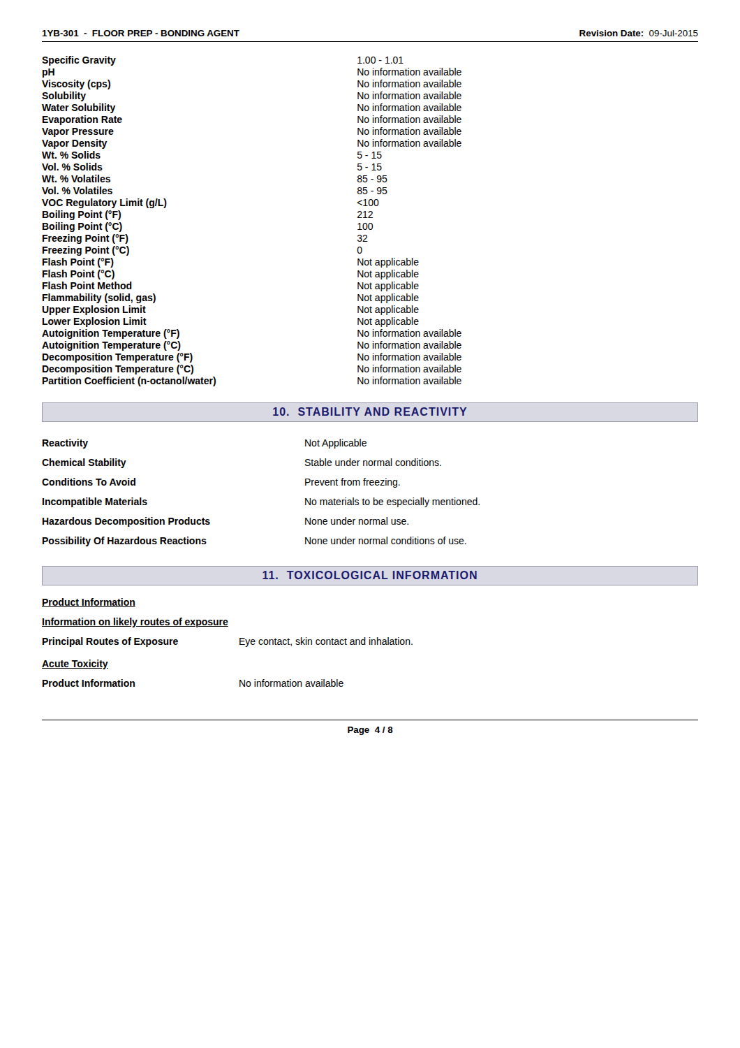1YB-301 - FLOOR PREP - BONDING AGENT
Revision Date: 09-Jul-2015
| Specific Gravity | 1.00 - 1.01 |
| pH | No information available |
| Viscosity (cps) | No information available |
| Solubility | No information available |
| Water Solubility | No information available |
| Evaporation Rate | No information available |
| Vapor Pressure | No information available |
| Vapor Density | No information available |
| Wt. % Solids | 5 - 15 |
| Vol. % Solids | 5 - 15 |
| Wt. % Volatiles | 85 - 95 |
| Vol. % Volatiles | 85 - 95 |
| VOC Regulatory Limit (g/L) | <100 |
| Boiling Point (°F) | 212 |
| Boiling Point (°C) | 100 |
| Freezing Point (°F) | 32 |
| Freezing Point (°C) | 0 |
| Flash Point (°F) | Not applicable |
| Flash Point (°C) | Not applicable |
| Flash Point Method | Not applicable |
| Flammability (solid, gas) | Not applicable |
| Upper Explosion Limit | Not applicable |
| Lower Explosion Limit | Not applicable |
| Autoignition Temperature (°F) | No information available |
| Autoignition Temperature (°C) | No information available |
| Decomposition Temperature (°F) | No information available |
| Decomposition Temperature (°C) | No information available |
| Partition Coefficient (n-octanol/water) | No information available |
10. STABILITY AND REACTIVITY
| Reactivity | Not Applicable |
| Chemical Stability | Stable under normal conditions. |
| Conditions To Avoid | Prevent from freezing. |
| Incompatible Materials | No materials to be especially mentioned. |
| Hazardous Decomposition Products | None under normal use. |
| Possibility Of Hazardous Reactions | None under normal conditions of use. |
11. TOXICOLOGICAL INFORMATION
Product Information
Information on likely routes of exposure
| Principal Routes of Exposure | Eye contact, skin contact and inhalation. |
Acute Toxicity
| Product Information | No information available |
Page 4 / 8